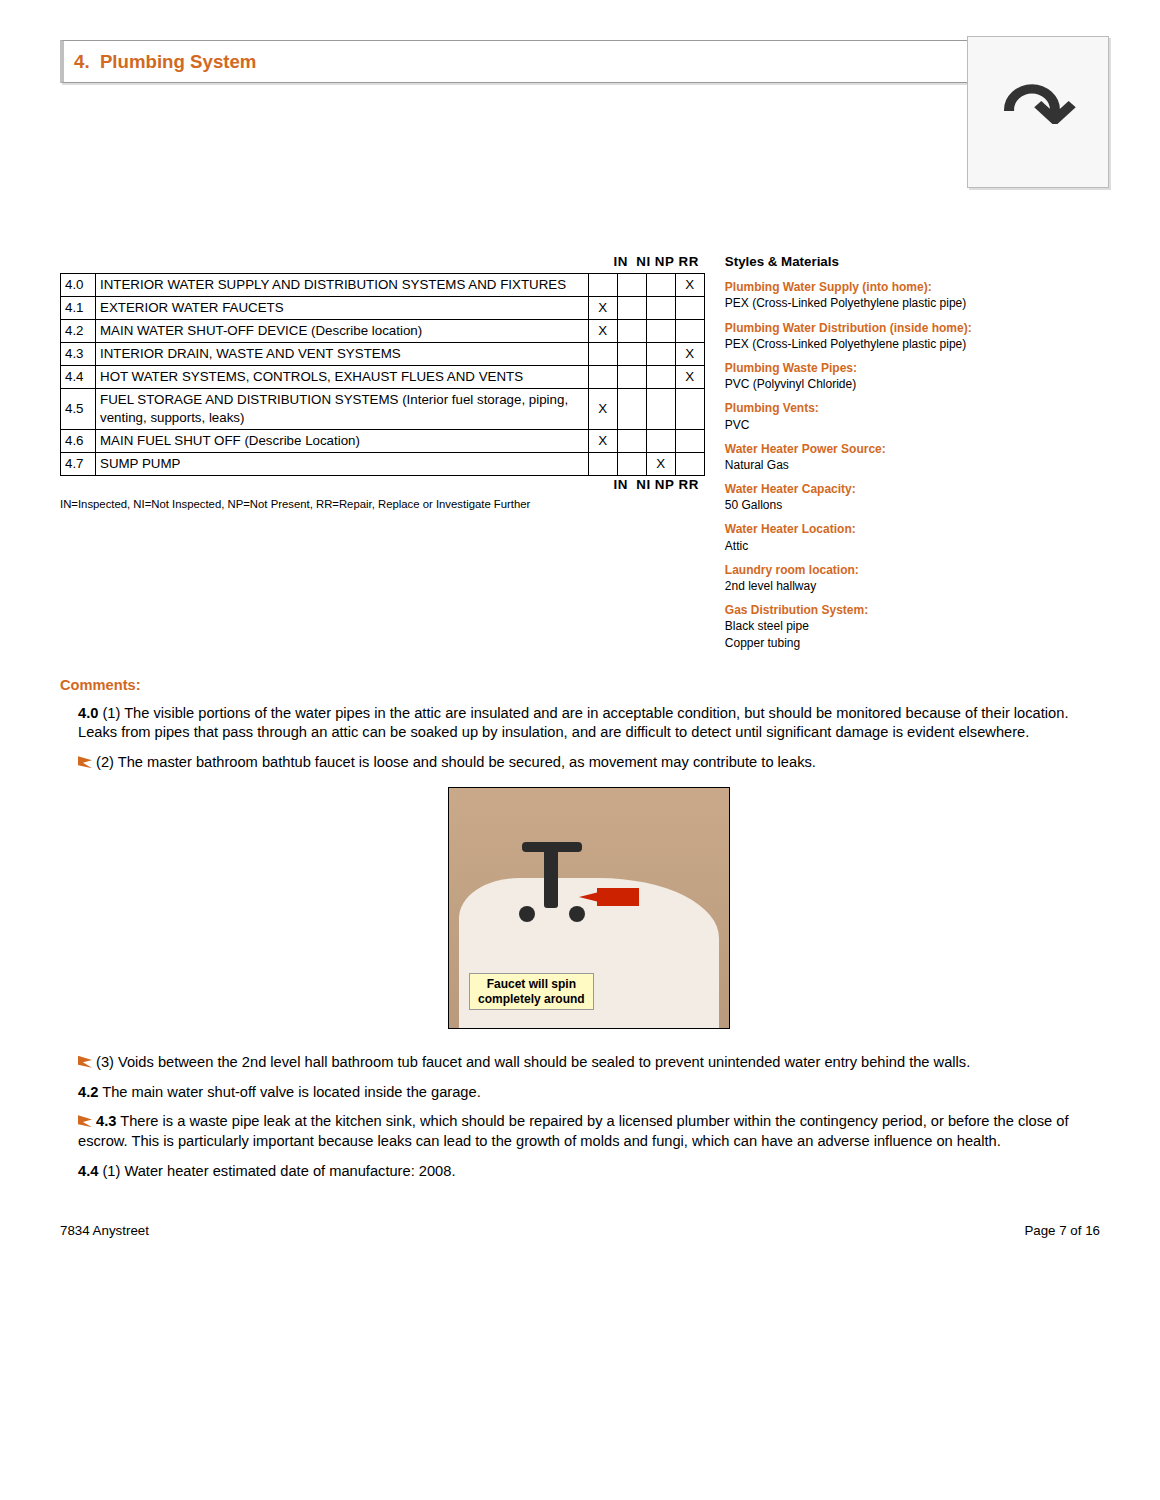4. Plumbing System
↷
IN NI NP RR
| 4.0 | INTERIOR WATER SUPPLY AND DISTRIBUTION SYSTEMS AND FIXTURES | | | | X |
| 4.1 | EXTERIOR WATER FAUCETS | X | | | |
| 4.2 | MAIN WATER SHUT-OFF DEVICE (Describe location) | X | | | |
| 4.3 | INTERIOR DRAIN, WASTE AND VENT SYSTEMS | | | | X |
| 4.4 | HOT WATER SYSTEMS, CONTROLS, EXHAUST FLUES AND VENTS | | | | X |
| 4.5 | FUEL STORAGE AND DISTRIBUTION SYSTEMS (Interior fuel storage, piping, venting, supports, leaks) | X | | | |
| 4.6 | MAIN FUEL SHUT OFF (Describe Location) | X | | | |
| 4.7 | SUMP PUMP | | | X | |
IN NI NP RR
IN=Inspected, NI=Not Inspected, NP=Not Present, RR=Repair, Replace or Investigate Further
Styles & Materials
Plumbing Water Supply (into home):
PEX (Cross-Linked Polyethylene plastic pipe)
Plumbing Water Distribution (inside home):
PEX (Cross-Linked Polyethylene plastic pipe)
Plumbing Waste Pipes:
PVC (Polyvinyl Chloride)
Plumbing Vents:
PVC
Water Heater Power Source:
Natural Gas
Water Heater Capacity:
50 Gallons
Water Heater Location:
Attic
Laundry room location:
2nd level hallway
Gas Distribution System:
Black steel pipe
Copper tubing
Comments:
4.0 (1) The visible portions of the water pipes in the attic are insulated and are in acceptable condition, but should be monitored because of their location. Leaks from pipes that pass through an attic can be soaked up by insulation, and are difficult to detect until significant damage is evident elsewhere.
(2) The master bathroom bathtub faucet is loose and should be secured, as movement may contribute to leaks.
Faucet will spin
completely around
(3) Voids between the 2nd level hall bathroom tub faucet and wall should be sealed to prevent unintended water entry behind the walls.
4.2 The main water shut-off valve is located inside the garage.
4.3 There is a waste pipe leak at the kitchen sink, which should be repaired by a licensed plumber within the contingency period, or before the close of escrow. This is particularly important because leaks can lead to the growth of molds and fungi, which can have an adverse influence on health.
4.4 (1) Water heater estimated date of manufacture: 2008.
7834 Anystreet
Page 7 of 16